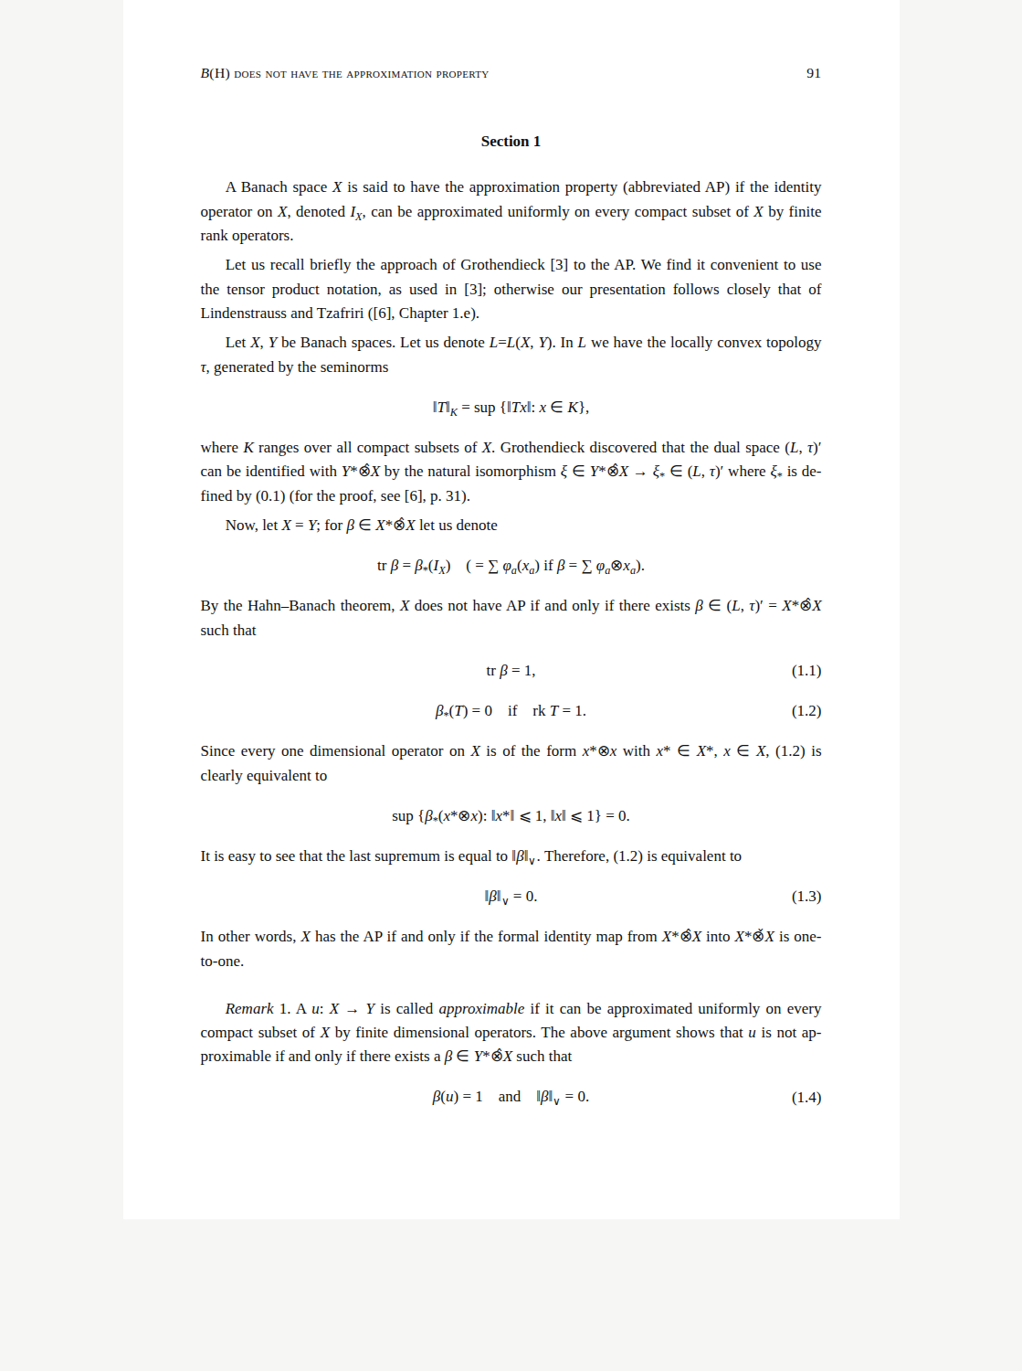B(H) does not have the approximation property 91
Section 1
A Banach space X is said to have the approximation property (abbreviated AP) if the identity operator on X, denoted IX, can be approximated uniformly on every compact subset of X by finite rank operators.
Let us recall briefly the approach of Grothendieck [3] to the AP. We find it convenient to use the tensor product notation, as used in [3]; otherwise our presentation follows closely that of Lindenstrauss and Tzafriri ([6], Chapter 1.e).
Let X, Y be Banach spaces. Let us denote L=L(X, Y). In L we have the locally convex topology τ, generated by the seminorms
‖T‖K = sup {‖Tx‖: x ∈ K},
where K ranges over all compact subsets of X. Grothendieck discovered that the dual space (L, τ)′ can be identified with Y*⊗̂X by the natural isomorphism ξ ∈ Y*⊗̂X → ξ* ∈ (L, τ)′ where ξ* is defined by (0.1) (for the proof, see [6], p. 31).
Now, let X = Y; for β ∈ X*⊗̂X let us denote
tr β = β*(IX) ( = ∑ φa(xa) if β = ∑ φa⊗xa).
By the Hahn–Banach theorem, X does not have AP if and only if there exists β ∈ (L, τ)′ = X*⊗̂X such that
tr β = 1,(1.1)
β*(T) = 0 if rk T = 1.(1.2)
Since every one dimensional operator on X is of the form x*⊗x with x* ∈ X*, x ∈ X, (1.2) is clearly equivalent to
sup {β*(x*⊗x): ‖x*‖ ⩽ 1, ‖x‖ ⩽ 1} = 0.
It is easy to see that the last supremum is equal to ‖β‖∨. Therefore, (1.2) is equivalent to
‖β‖∨ = 0.(1.3)
In other words, X has the AP if and only if the formal identity map from X*⊗̂X into X*⊗̌X is one-to-one.
Remark 1. A u: X → Y is called approximable if it can be approximated uniformly on every compact subset of X by finite dimensional operators. The above argument shows that u is not approximable if and only if there exists a β ∈ Y*⊗̂X such that
β(u) = 1 and ‖β‖∨ = 0.(1.4)